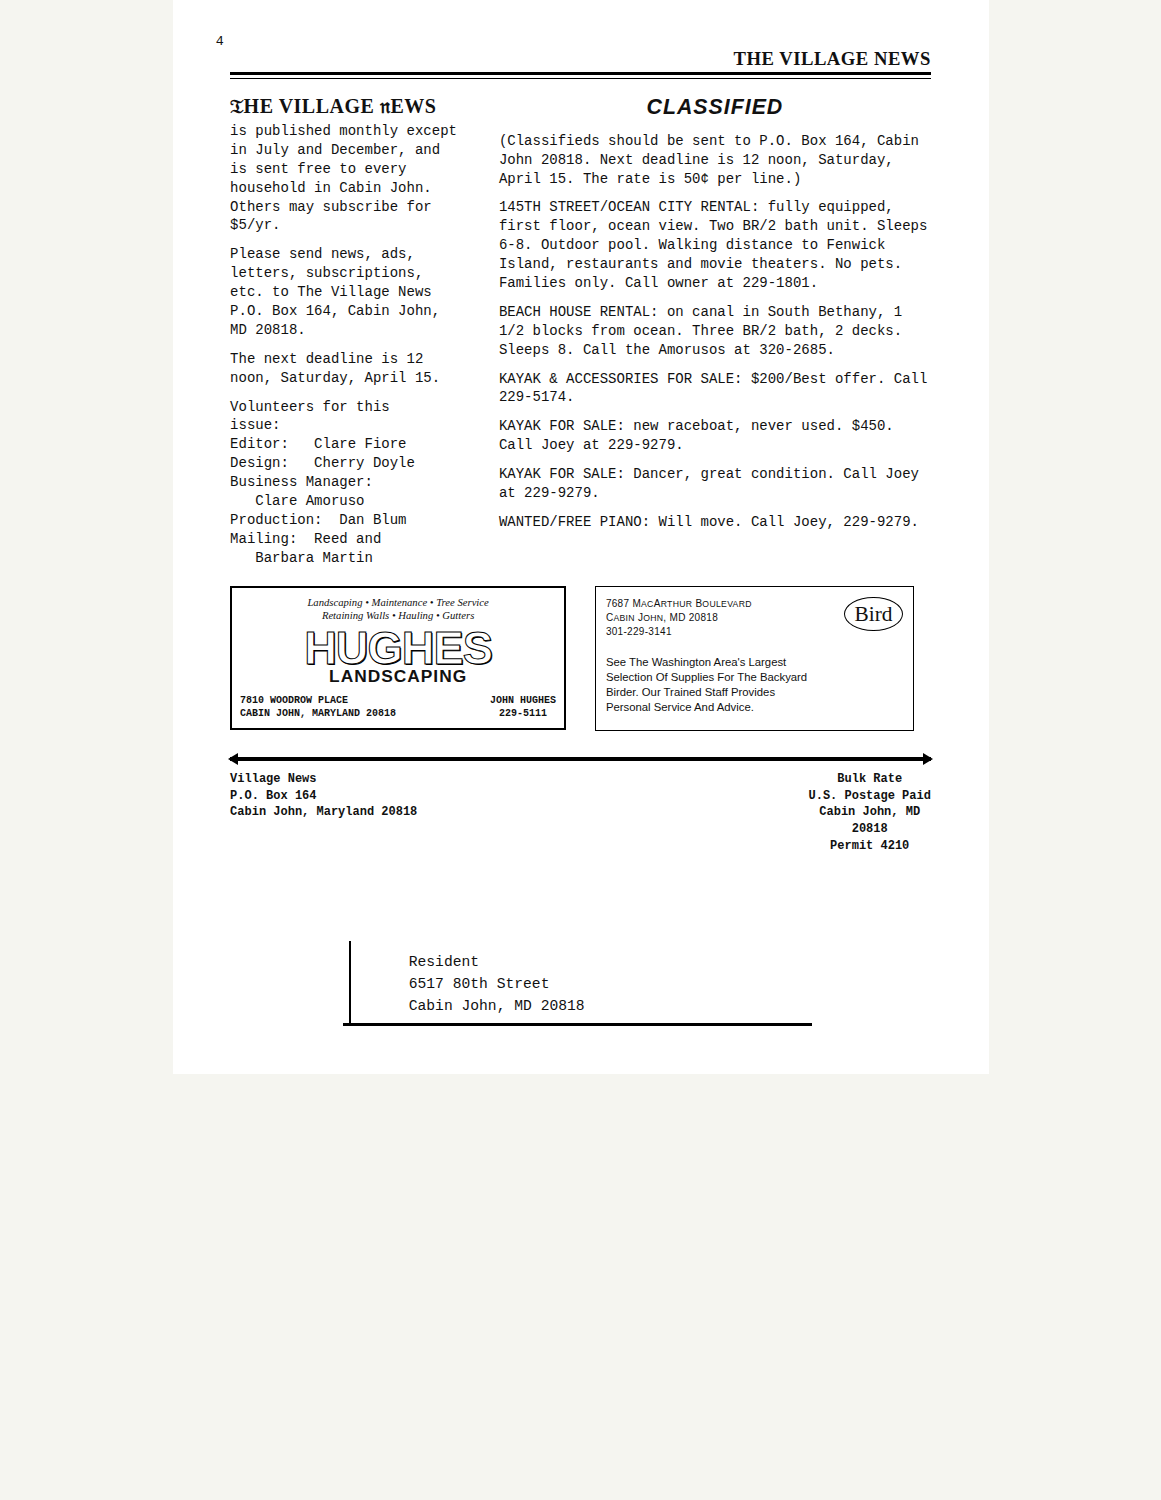4
THE VILLAGE NEWS
𝔗HE VILLAGE 𝔫EWS
is published monthly except in July and December, and is sent free to every household in Cabin John. Others may subscribe for $5/yr.
Please send news, ads, letters, subscriptions, etc. to The Village News P.O. Box 164, Cabin John, MD 20818.
The next deadline is 12 noon, Saturday, April 15.
Volunteers for this
issue:
Editor: Clare Fiore
Design: Cherry Doyle
Business Manager:
Clare Amoruso
Production: Dan Blum
Mailing: Reed and
Barbara Martin
CLASSIFIED
(Classifieds should be sent to P.O. Box 164, Cabin John 20818. Next deadline is 12 noon, Saturday, April 15. The rate is 50¢ per line.)
145TH STREET/OCEAN CITY RENTAL: fully equipped, first floor, ocean view. Two BR/2 bath unit. Sleeps 6-8. Outdoor pool. Walking distance to Fenwick Island, restaurants and movie theaters. No pets. Families only. Call owner at 229-1801.
BEACH HOUSE RENTAL: on canal in South Bethany, 1 1/2 blocks from ocean. Three BR/2 bath, 2 decks. Sleeps 8. Call the Amorusos at 320-2685.
KAYAK & ACCESSORIES FOR SALE: $200/Best offer. Call 229-5174.
KAYAK FOR SALE: new raceboat, never used. $450. Call Joey at 229-9279.
KAYAK FOR SALE: Dancer, great condition. Call Joey at 229-9279.
WANTED/FREE PIANO: Will move. Call Joey, 229-9279.
Landscaping • Maintenance • Tree Service
Retaining Walls • Hauling • Gutters
HUGHES
LANDSCAPING
7810 WOODROW PLACE
CABIN JOHN, MARYLAND 20818
JOHN HUGHES
229-5111
7687 MACARTHUR BOULEVARD
CABIN JOHN, MD 20818
301-229-3141
Bird
See The Washington Area's Largest
Selection Of Supplies For The Backyard
Birder. Our Trained Staff Provides
Personal Service And Advice.
Village News
P.O. Box 164
Cabin John, Maryland 20818
Bulk Rate
U.S. Postage Paid
Cabin John, MD
20818
Permit 4210
Resident
6517 80th Street
Cabin John, MD 20818